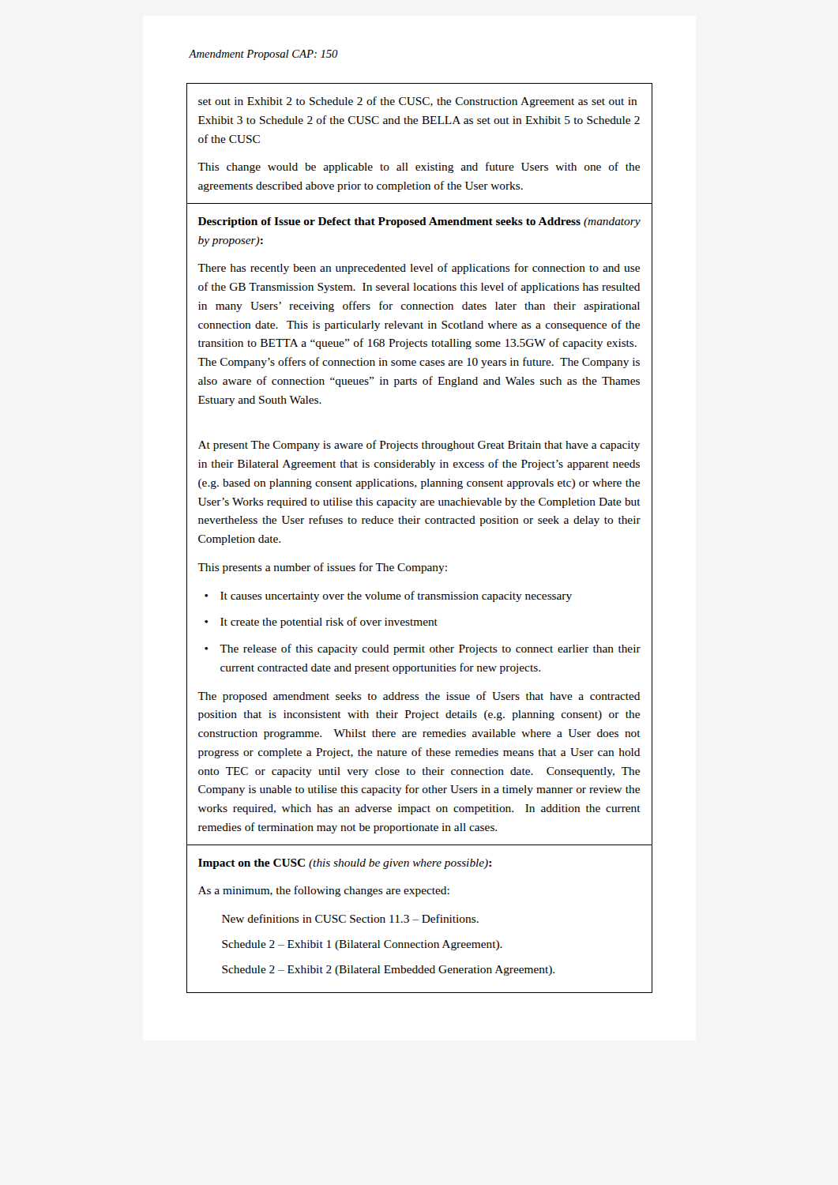Amendment Proposal CAP: 150
set out in Exhibit 2 to Schedule 2 of the CUSC, the Construction Agreement as set out in Exhibit 3 to Schedule 2 of the CUSC and the BELLA as set out in Exhibit 5 to Schedule 2 of the CUSC
This change would be applicable to all existing and future Users with one of the agreements described above prior to completion of the User works.
Description of Issue or Defect that Proposed Amendment seeks to Address (mandatory by proposer):
There has recently been an unprecedented level of applications for connection to and use of the GB Transmission System. In several locations this level of applications has resulted in many Users’ receiving offers for connection dates later than their aspirational connection date. This is particularly relevant in Scotland where as a consequence of the transition to BETTA a “queue” of 168 Projects totalling some 13.5GW of capacity exists. The Company’s offers of connection in some cases are 10 years in future. The Company is also aware of connection “queues” in parts of England and Wales such as the Thames Estuary and South Wales.
At present The Company is aware of Projects throughout Great Britain that have a capacity in their Bilateral Agreement that is considerably in excess of the Project’s apparent needs (e.g. based on planning consent applications, planning consent approvals etc) or where the User’s Works required to utilise this capacity are unachievable by the Completion Date but nevertheless the User refuses to reduce their contracted position or seek a delay to their Completion date.
This presents a number of issues for The Company:
It causes uncertainty over the volume of transmission capacity necessary
It create the potential risk of over investment
The release of this capacity could permit other Projects to connect earlier than their current contracted date and present opportunities for new projects.
The proposed amendment seeks to address the issue of Users that have a contracted position that is inconsistent with their Project details (e.g. planning consent) or the construction programme. Whilst there are remedies available where a User does not progress or complete a Project, the nature of these remedies means that a User can hold onto TEC or capacity until very close to their connection date. Consequently, The Company is unable to utilise this capacity for other Users in a timely manner or review the works required, which has an adverse impact on competition. In addition the current remedies of termination may not be proportionate in all cases.
Impact on the CUSC (this should be given where possible):
As a minimum, the following changes are expected:
New definitions in CUSC Section 11.3 – Definitions.
Schedule 2 – Exhibit 1 (Bilateral Connection Agreement).
Schedule 2 – Exhibit 2 (Bilateral Embedded Generation Agreement).